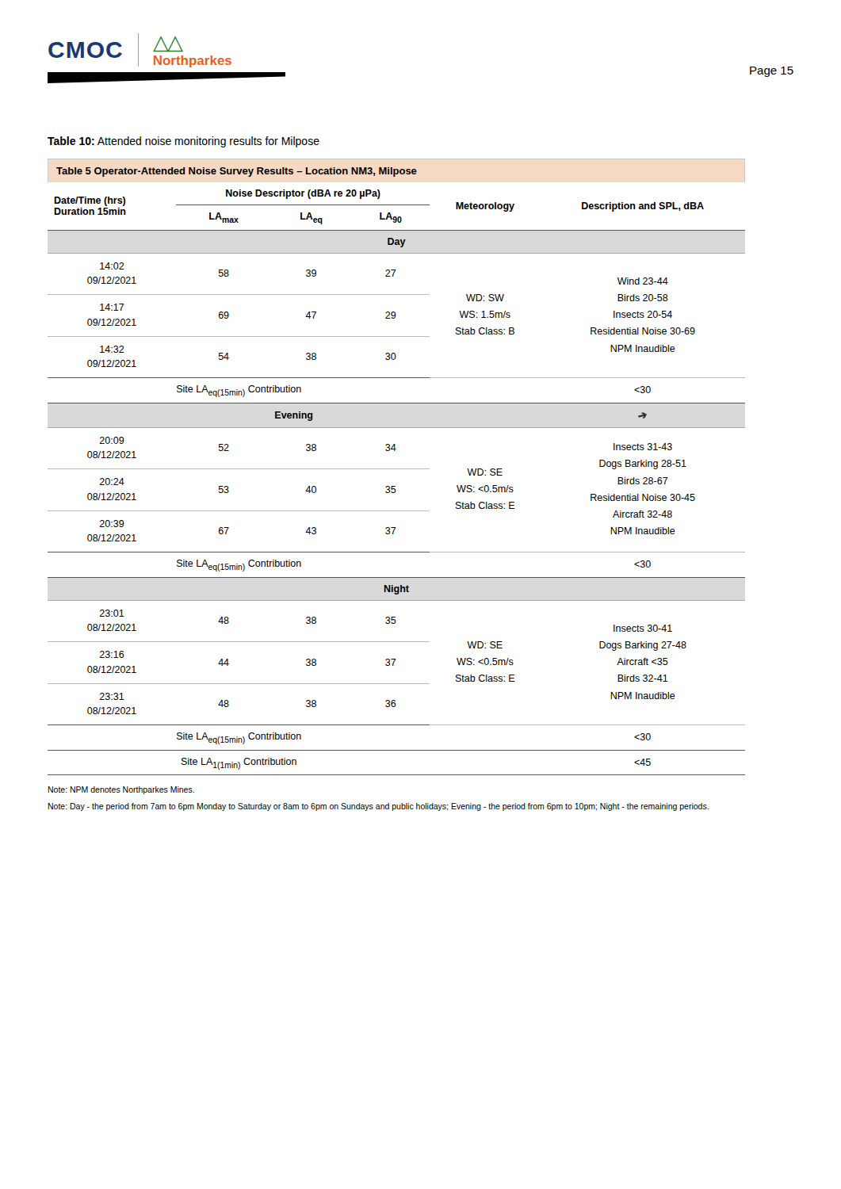CMOC
△△ Northparkes
Page 15
Table 10: Attended noise monitoring results for Milpose
Table 5 Operator-Attended Noise Survey Results – Location NM3, Milpose
| Date/Time (hrs) Duration 15min | Noise Descriptor (dBA re 20 µPa) | Meteorology | Description and SPL, dBA |
| --- | --- | --- | --- |
| LA max | LA eq | LA 90 |
| Day |
| 14:02 09/12/2021 | 58 | 39 | 27 | WD: SW WS: 1.5m/s Stab Class: B | Wind 23-44 Birds 20-58 Insects 20-54 Residential Noise 30-69 NPM Inaudible |
| 14:17 09/12/2021 | 69 | 47 | 29 |
| 14:32 09/12/2021 | 54 | 38 | 30 |
| Site LA eq(15min) Contribution | | <30 |
| Evening | ➔ |
| 20:09 08/12/2021 | 52 | 38 | 34 | WD: SE WS: <0.5m/s Stab Class: E | Insects 31-43 Dogs Barking 28-51 Birds 28-67 Residential Noise 30-45 Aircraft 32-48 NPM Inaudible |
| 20:24 08/12/2021 | 53 | 40 | 35 |
| 20:39 08/12/2021 | 67 | 43 | 37 |
| Site LA eq(15min) Contribution | | <30 |
| Night |
| 23:01 08/12/2021 | 48 | 38 | 35 | WD: SE WS: <0.5m/s Stab Class: E | Insects 30-41 Dogs Barking 27-48 Aircraft <35 Birds 32-41 NPM Inaudible |
| 23:16 08/12/2021 | 44 | 38 | 37 |
| 23:31 08/12/2021 | 48 | 38 | 36 |
| Site LA eq(15min) Contribution | | <30 |
| Site LA 1(1min) Contribution | | <45 |
Note: NPM denotes Northparkes Mines.
Note: Day - the period from 7am to 6pm Monday to Saturday or 8am to 6pm on Sundays and public holidays; Evening - the period from 6pm to 10pm; Night - the remaining periods.